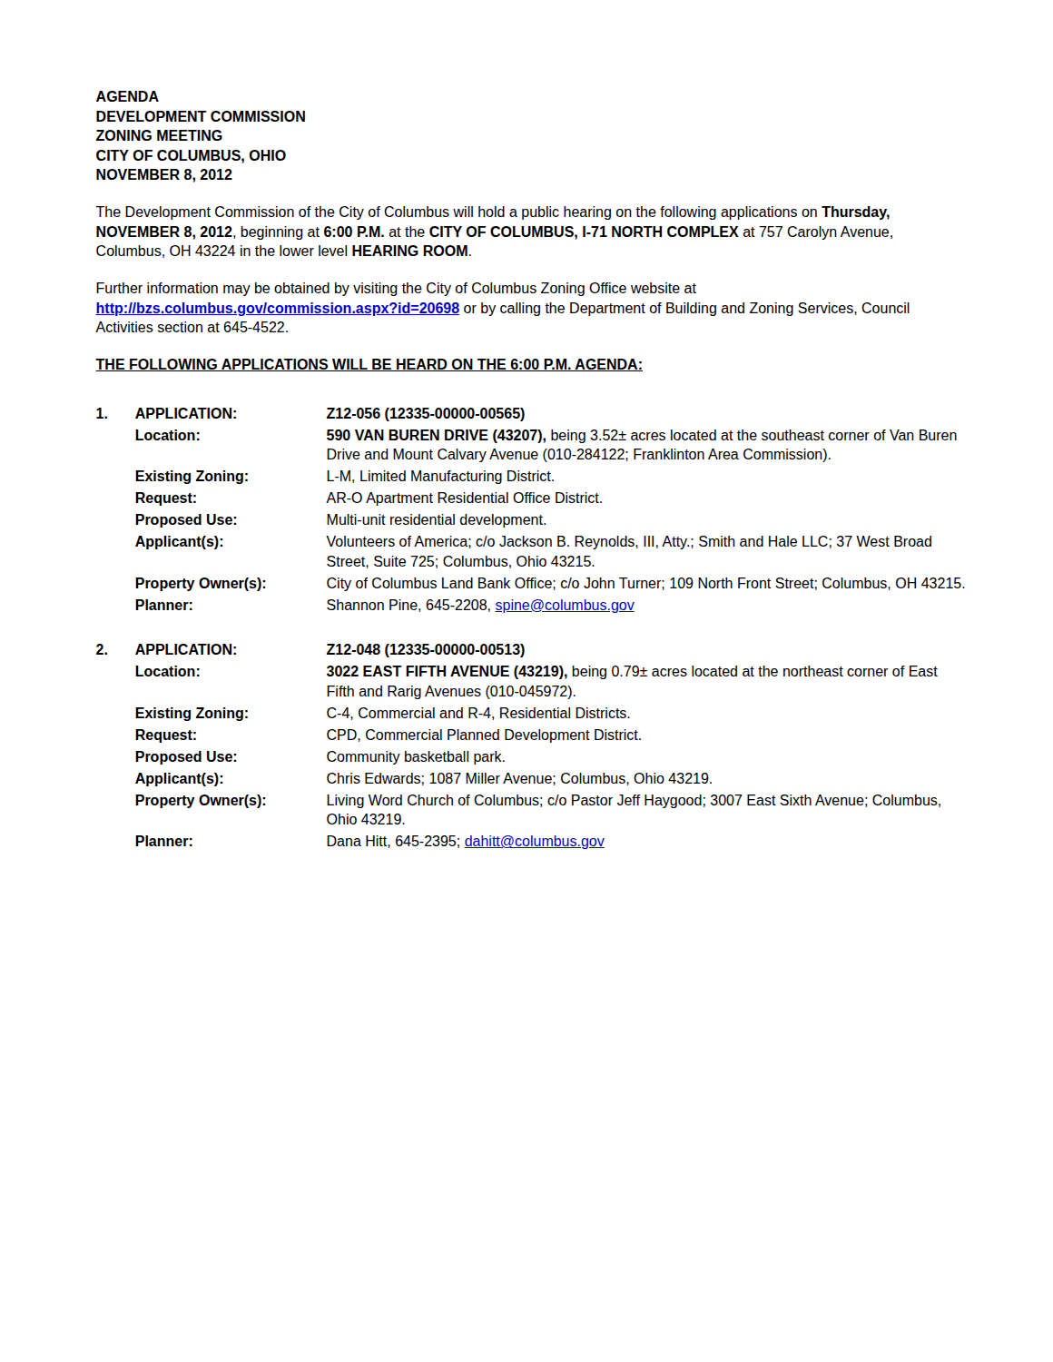AGENDA
DEVELOPMENT COMMISSION
ZONING MEETING
CITY OF COLUMBUS, OHIO
NOVEMBER 8, 2012
The Development Commission of the City of Columbus will hold a public hearing on the following applications on Thursday, NOVEMBER 8, 2012, beginning at 6:00 P.M. at the CITY OF COLUMBUS, I-71 NORTH COMPLEX at 757 Carolyn Avenue, Columbus, OH 43224 in the lower level HEARING ROOM.
Further information may be obtained by visiting the City of Columbus Zoning Office website at http://bzs.columbus.gov/commission.aspx?id=20698 or by calling the Department of Building and Zoning Services, Council Activities section at 645-4522.
THE FOLLOWING APPLICATIONS WILL BE HEARD ON THE 6:00 P.M. AGENDA:
| 1. | APPLICATION: | Z12-056 (12335-00000-00565) |
| | Location: | 590 VAN BUREN DRIVE (43207), being 3.52± acres located at the southeast corner of Van Buren Drive and Mount Calvary Avenue (010-284122; Franklinton Area Commission). |
| | Existing Zoning: | L-M, Limited Manufacturing District. |
| | Request: | AR-O Apartment Residential Office District. |
| | Proposed Use: | Multi-unit residential development. |
| | Applicant(s): | Volunteers of America; c/o Jackson B. Reynolds, III, Atty.; Smith and Hale LLC; 37 West Broad Street, Suite 725; Columbus, Ohio 43215. |
| | Property Owner(s): | City of Columbus Land Bank Office; c/o John Turner; 109 North Front Street; Columbus, OH 43215. |
| | Planner: | Shannon Pine, 645-2208, spine@columbus.gov |
| 2. | APPLICATION: | Z12-048 (12335-00000-00513) |
| | Location: | 3022 EAST FIFTH AVENUE (43219), being 0.79± acres located at the northeast corner of East Fifth and Rarig Avenues (010-045972). |
| | Existing Zoning: | C-4, Commercial and R-4, Residential Districts. |
| | Request: | CPD, Commercial Planned Development District. |
| | Proposed Use: | Community basketball park. |
| | Applicant(s): | Chris Edwards; 1087 Miller Avenue; Columbus, Ohio 43219. |
| | Property Owner(s): | Living Word Church of Columbus; c/o Pastor Jeff Haygood; 3007 East Sixth Avenue; Columbus, Ohio 43219. |
| | Planner: | Dana Hitt, 645-2395; dahitt@columbus.gov |